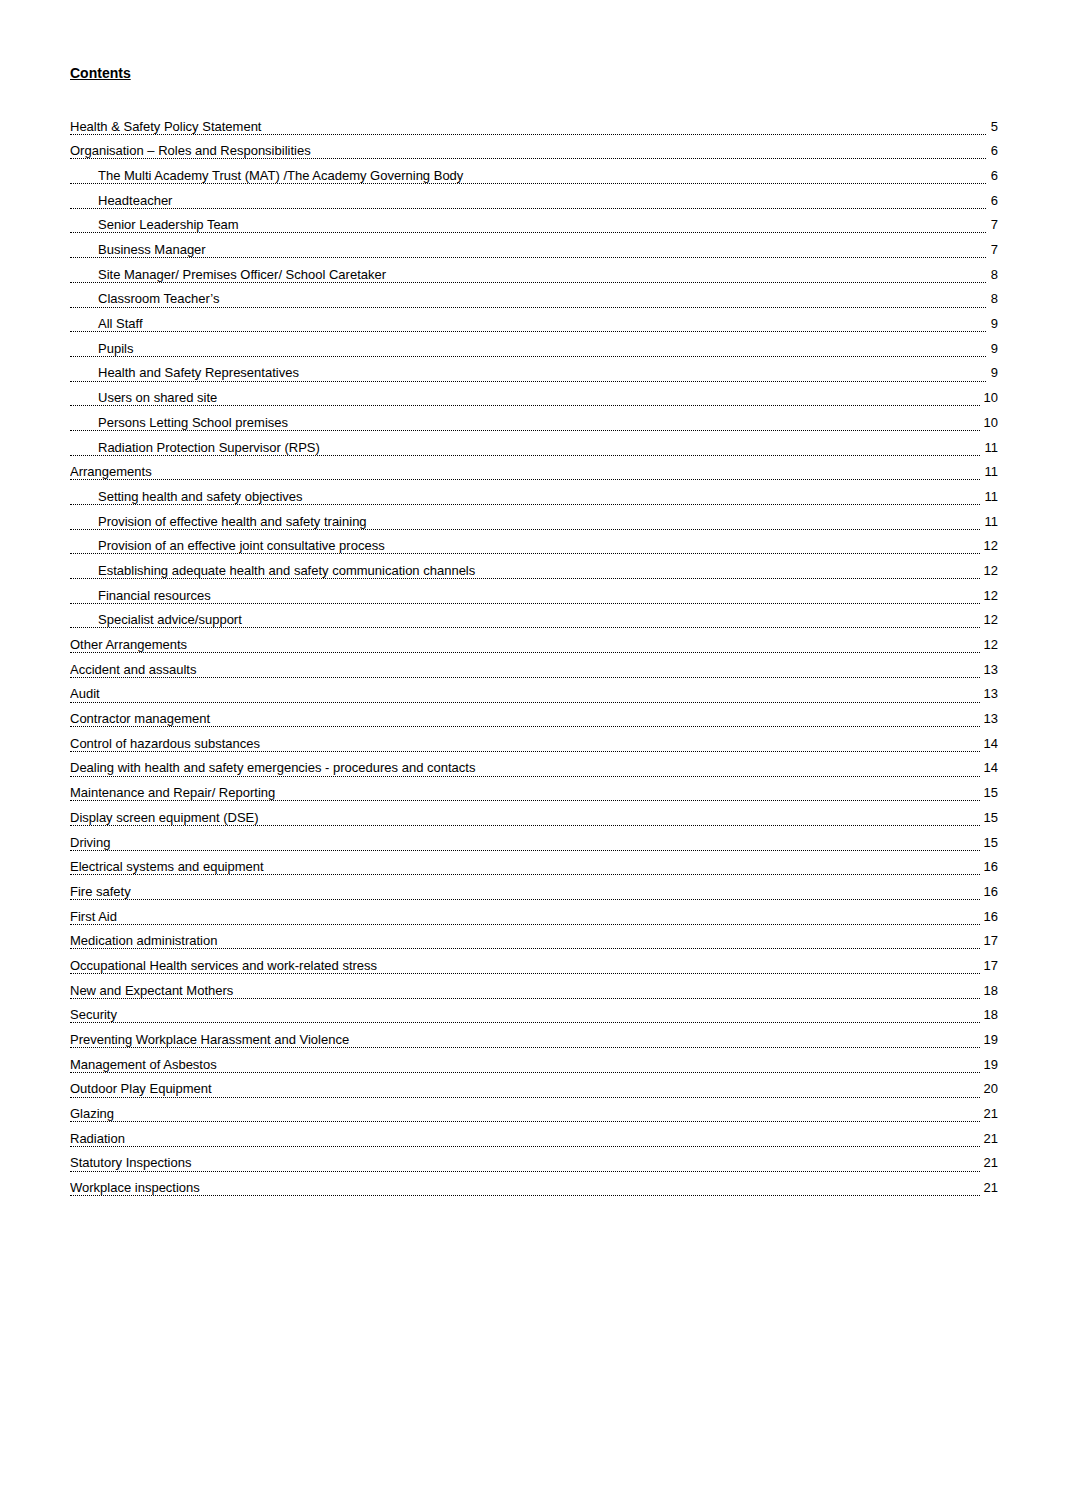Contents
Health & Safety Policy Statement 5
Organisation – Roles and Responsibilities 6
The Multi Academy Trust (MAT) /The Academy Governing Body 6
Headteacher 6
Senior Leadership Team 7
Business Manager 7
Site Manager/ Premises Officer/ School Caretaker 8
Classroom Teacher’s 8
All Staff 9
Pupils 9
Health and Safety Representatives 9
Users on shared site 10
Persons Letting School premises 10
Radiation Protection Supervisor (RPS) 11
Arrangements 11
Setting health and safety objectives 11
Provision of effective health and safety training 11
Provision of an effective joint consultative process 12
Establishing adequate health and safety communication channels 12
Financial resources 12
Specialist advice/support 12
Other Arrangements 12
Accident and assaults 13
Audit 13
Contractor management 13
Control of hazardous substances 14
Dealing with health and safety emergencies - procedures and contacts 14
Maintenance and Repair/ Reporting 15
Display screen equipment (DSE) 15
Driving 15
Electrical systems and equipment 16
Fire safety 16
First Aid 16
Medication administration 17
Occupational Health services and work-related stress 17
New and Expectant Mothers 18
Security 18
Preventing Workplace Harassment and Violence 19
Management of Asbestos 19
Outdoor Play Equipment 20
Glazing 21
Radiation 21
Statutory Inspections 21
Workplace inspections 21